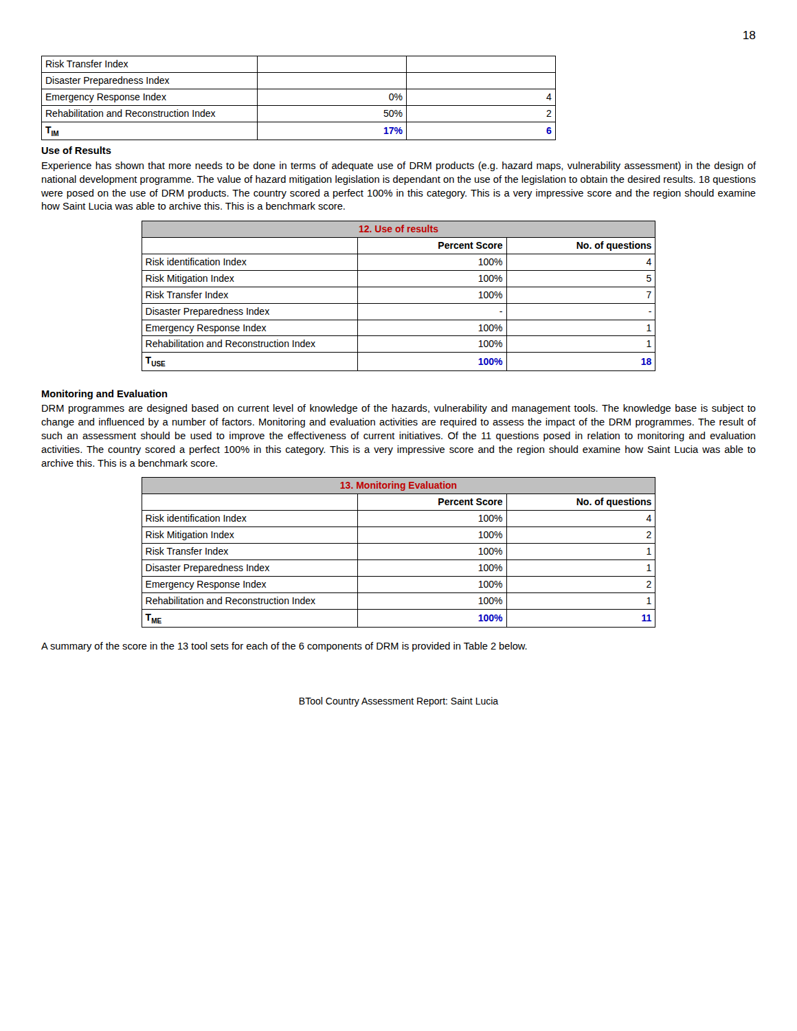18
| Risk Transfer Index | | |
| Disaster Preparedness Index | | |
| Emergency Response Index | 0% | 4 |
| Rehabilitation and Reconstruction Index | 50% | 2 |
| T IM | 17% | 6 |
Use of Results
Experience has shown that more needs to be done in terms of adequate use of DRM products (e.g. hazard maps, vulnerability assessment) in the design of national development programme. The value of hazard mitigation legislation is dependant on the use of the legislation to obtain the desired results. 18 questions were posed on the use of DRM products. The country scored a perfect 100% in this category. This is a very impressive score and the region should examine how Saint Lucia was able to archive this. This is a benchmark score.
| 12. Use of results |
| | Percent Score | No. of questions |
| Risk identification Index | 100% | 4 |
| Risk Mitigation Index | 100% | 5 |
| Risk Transfer Index | 100% | 7 |
| Disaster Preparedness Index | - | - |
| Emergency Response Index | 100% | 1 |
| Rehabilitation and Reconstruction Index | 100% | 1 |
| T USE | 100% | 18 |
Monitoring and Evaluation
DRM programmes are designed based on current level of knowledge of the hazards, vulnerability and management tools. The knowledge base is subject to change and influenced by a number of factors. Monitoring and evaluation activities are required to assess the impact of the DRM programmes. The result of such an assessment should be used to improve the effectiveness of current initiatives. Of the 11 questions posed in relation to monitoring and evaluation activities. The country scored a perfect 100% in this category. This is a very impressive score and the region should examine how Saint Lucia was able to archive this. This is a benchmark score.
| 13. Monitoring Evaluation |
| | Percent Score | No. of questions |
| Risk identification Index | 100% | 4 |
| Risk Mitigation Index | 100% | 2 |
| Risk Transfer Index | 100% | 1 |
| Disaster Preparedness Index | 100% | 1 |
| Emergency Response Index | 100% | 2 |
| Rehabilitation and Reconstruction Index | 100% | 1 |
| T ME | 100% | 11 |
A summary of the score in the 13 tool sets for each of the 6 components of DRM is provided in Table 2 below.
BTool Country Assessment Report: Saint Lucia